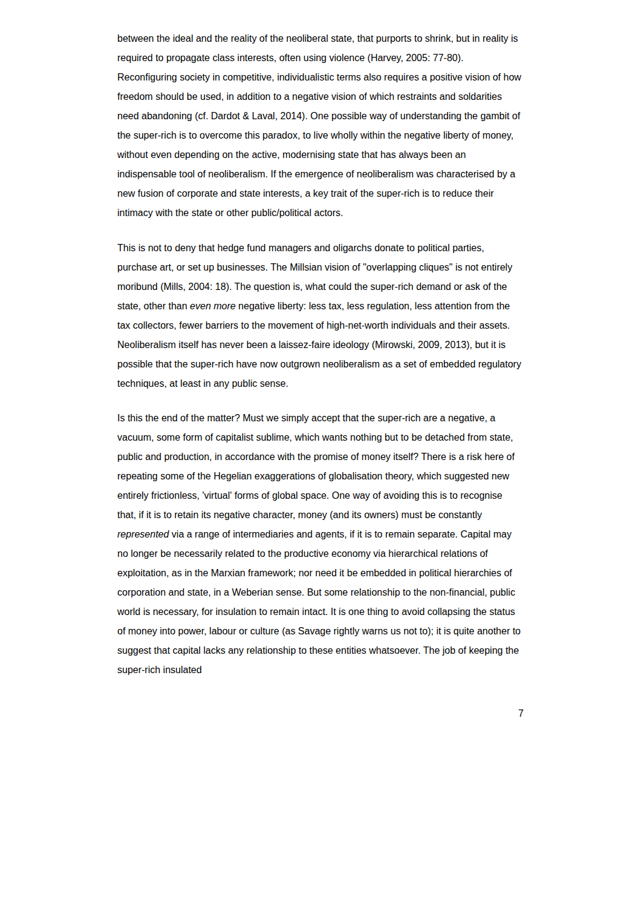between the ideal and the reality of the neoliberal state, that purports to shrink, but in reality is required to propagate class interests, often using violence (Harvey, 2005: 77-80). Reconfiguring society in competitive, individualistic terms also requires a positive vision of how freedom should be used, in addition to a negative vision of which restraints and soldarities need abandoning (cf. Dardot & Laval, 2014). One possible way of understanding the gambit of the super-rich is to overcome this paradox, to live wholly within the negative liberty of money, without even depending on the active, modernising state that has always been an indispensable tool of neoliberalism. If the emergence of neoliberalism was characterised by a new fusion of corporate and state interests, a key trait of the super-rich is to reduce their intimacy with the state or other public/political actors.
This is not to deny that hedge fund managers and oligarchs donate to political parties, purchase art, or set up businesses. The Millsian vision of "overlapping cliques" is not entirely moribund (Mills, 2004: 18). The question is, what could the super-rich demand or ask of the state, other than even more negative liberty: less tax, less regulation, less attention from the tax collectors, fewer barriers to the movement of high-net-worth individuals and their assets. Neoliberalism itself has never been a laissez-faire ideology (Mirowski, 2009, 2013), but it is possible that the super-rich have now outgrown neoliberalism as a set of embedded regulatory techniques, at least in any public sense.
Is this the end of the matter? Must we simply accept that the super-rich are a negative, a vacuum, some form of capitalist sublime, which wants nothing but to be detached from state, public and production, in accordance with the promise of money itself? There is a risk here of repeating some of the Hegelian exaggerations of globalisation theory, which suggested new entirely frictionless, 'virtual' forms of global space. One way of avoiding this is to recognise that, if it is to retain its negative character, money (and its owners) must be constantly represented via a range of intermediaries and agents, if it is to remain separate. Capital may no longer be necessarily related to the productive economy via hierarchical relations of exploitation, as in the Marxian framework; nor need it be embedded in political hierarchies of corporation and state, in a Weberian sense. But some relationship to the non-financial, public world is necessary, for insulation to remain intact. It is one thing to avoid collapsing the status of money into power, labour or culture (as Savage rightly warns us not to); it is quite another to suggest that capital lacks any relationship to these entities whatsoever. The job of keeping the super-rich insulated
7